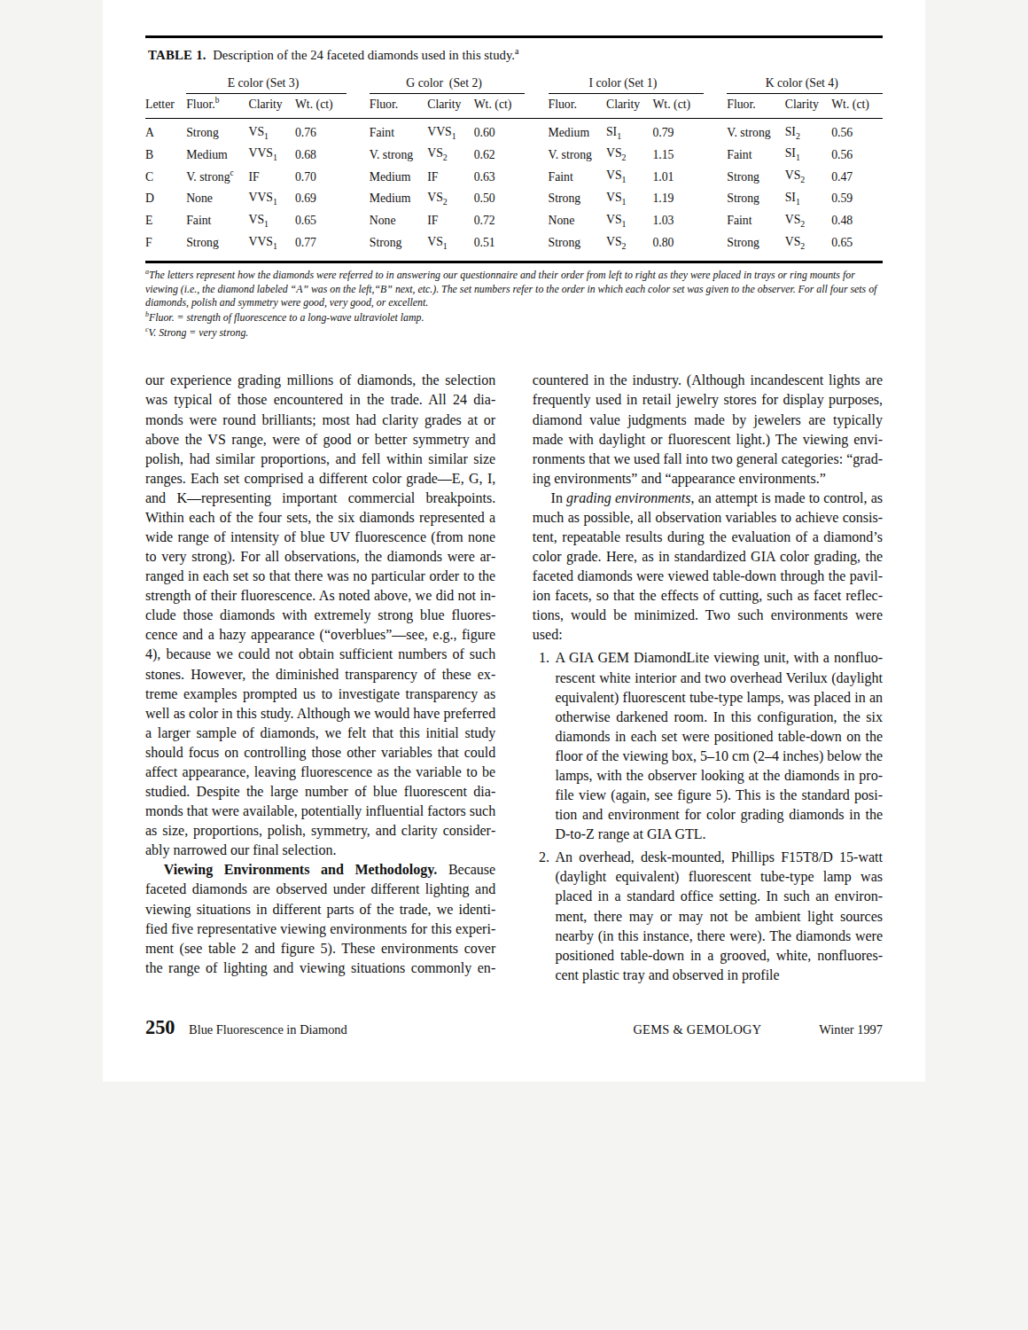TABLE 1. Description of the 24 faceted diamonds used in this study.a
| | E color (Set 3) | | G color (Set 2) | | I color (Set 1) | | K color (Set 4) |
| --- | --- | --- | --- | --- | --- | --- | --- |
| Letter | Fluor. b | Clarity | Wt. (ct) | | Fluor. | Clarity | Wt. (ct) | | Fluor. | Clarity | Wt. (ct) | | Fluor. | Clarity | Wt. (ct) |
| A | Strong | VS 1 | 0.76 | | Faint | VVS 1 | 0.60 | | Medium | SI 1 | 0.79 | | V. strong | SI 2 | 0.56 |
| B | Medium | VVS 1 | 0.68 | | V. strong | VS 2 | 0.62 | | V. strong | VS 2 | 1.15 | | Faint | SI 1 | 0.56 |
| C | V. strong c | IF | 0.70 | | Medium | IF | 0.63 | | Faint | VS 1 | 1.01 | | Strong | VS 2 | 0.47 |
| D | None | VVS 1 | 0.69 | | Medium | VS 2 | 0.50 | | Strong | VS 1 | 1.19 | | Strong | SI 1 | 0.59 |
| E | Faint | VS 1 | 0.65 | | None | IF | 0.72 | | None | VS 1 | 1.03 | | Faint | VS 2 | 0.48 |
| F | Strong | VVS 1 | 0.77 | | Strong | VS 1 | 0.51 | | Strong | VS 2 | 0.80 | | Strong | VS 2 | 0.65 |
aThe letters represent how the diamonds were referred to in answering our questionnaire and their order from left to right as they were placed in trays or ring mounts for viewing (i.e., the diamond labeled “A” was on the left,“B” next, etc.). The set numbers refer to the order in which each color set was given to the observer. For all four sets of diamonds, polish and symmetry were good, very good, or excellent.
bFluor. = strength of fluorescence to a long-wave ultraviolet lamp.
cV. Strong = very strong.
our experience grading millions of diamonds, the selection was typical of those encountered in the trade. All 24 diamonds were round brilliants; most had clarity grades at or above the VS range, were of good or better symmetry and polish, had similar proportions, and fell within similar size ranges. Each set comprised a different color grade—E, G, I, and K—representing important commercial breakpoints. Within each of the four sets, the six diamonds represented a wide range of intensity of blue UV fluorescence (from none to very strong). For all observations, the diamonds were arranged in each set so that there was no particular order to the strength of their fluorescence. As noted above, we did not include those diamonds with extremely strong blue fluorescence and a hazy appearance (“overblues”—see, e.g., figure 4), because we could not obtain sufficient numbers of such stones. However, the diminished transparency of these extreme examples prompted us to investigate transparency as well as color in this study. Although we would have preferred a larger sample of diamonds, we felt that this initial study should focus on controlling those other variables that could affect appearance, leaving fluorescence as the variable to be studied. Despite the large number of blue fluorescent diamonds that were available, potentially influential factors such as size, proportions, polish, symmetry, and clarity considerably narrowed our final selection.
Viewing Environments and Methodology. Because faceted diamonds are observed under different lighting and viewing situations in different parts of the trade, we identified five representative viewing environments for this experiment (see table 2 and figure 5). These environments cover the range of lighting and viewing situations commonly encountered in the industry. (Although incandescent lights are frequently used in retail jewelry stores for display purposes, diamond value judgments made by jewelers are typically made with daylight or fluorescent light.) The viewing environments that we used fall into two general categories: “grading environments” and “appearance environments.”
In grading environments, an attempt is made to control, as much as possible, all observation variables to achieve consistent, repeatable results during the evaluation of a diamond’s color grade. Here, as in standardized GIA color grading, the faceted diamonds were viewed table-down through the pavilion facets, so that the effects of cutting, such as facet reflections, would be minimized. Two such environments were used:
A GIA GEM DiamondLite viewing unit, with a nonfluorescent white interior and two overhead Verilux (daylight equivalent) fluorescent tube-type lamps, was placed in an otherwise darkened room. In this configuration, the six diamonds in each set were positioned table-down on the floor of the viewing box, 5–10 cm (2–4 inches) below the lamps, with the observer looking at the diamonds in profile view (again, see figure 5). This is the standard position and environment for color grading diamonds in the D-to-Z range at GIA GTL.
An overhead, desk-mounted, Phillips F15T8/D 15-watt (daylight equivalent) fluorescent tube-type lamp was placed in a standard office setting. In such an environment, there may or may not be ambient light sources nearby (in this instance, there were). The diamonds were positioned table-down in a grooved, white, nonfluorescent plastic tray and observed in profile
250 Blue Fluorescence in Diamond GEMS & GEMOLOGY Winter 1997